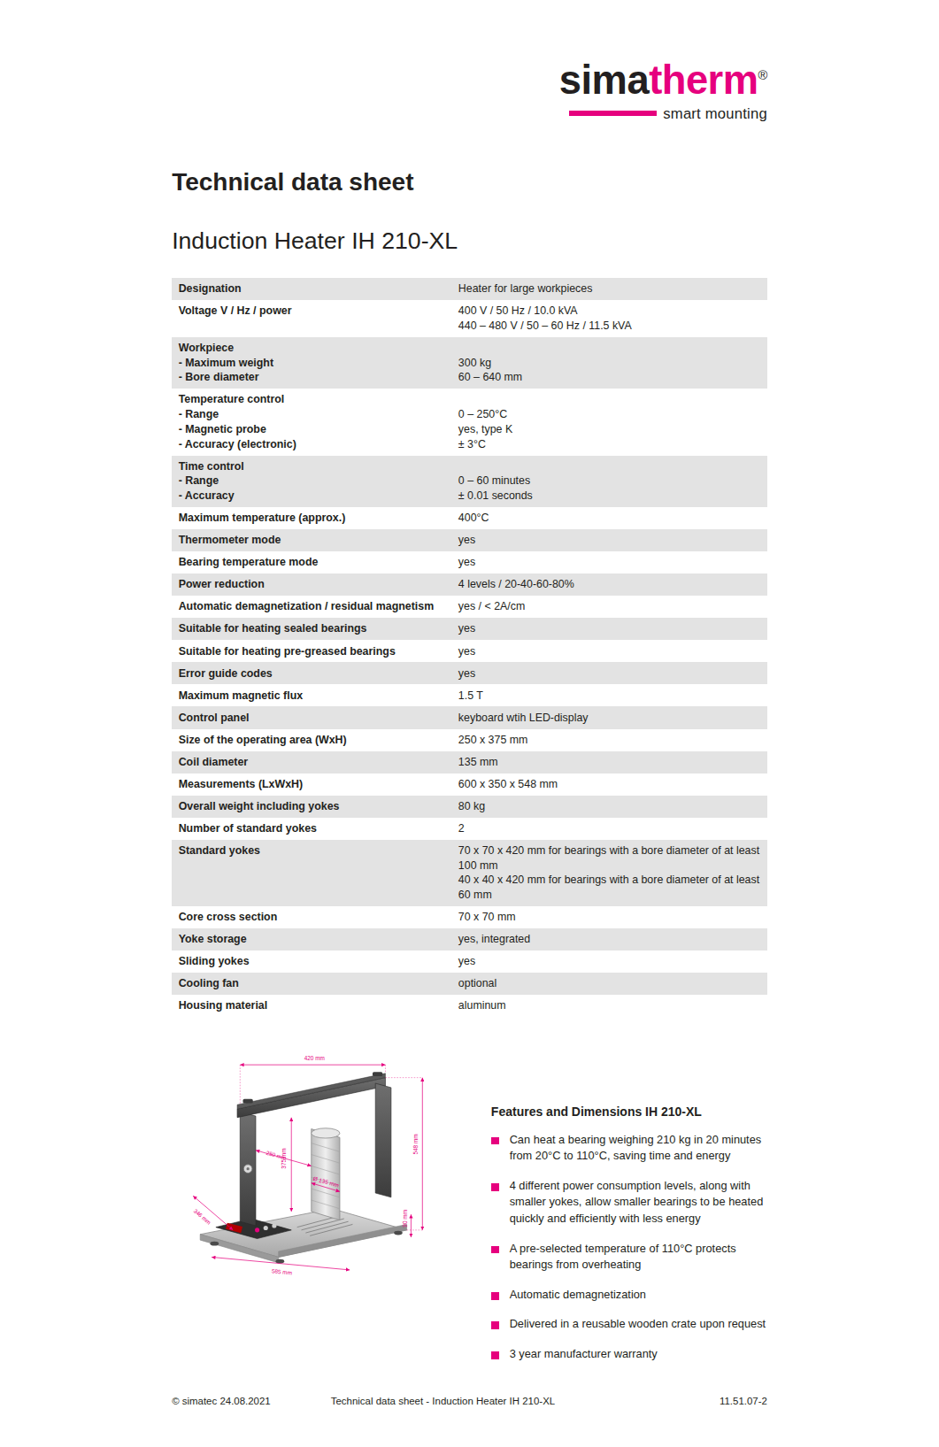sima therm®
smart mounting
Technical data sheet
Induction Heater IH 210-XL
| Designation | Heater for large workpieces |
| Voltage V / Hz / power | 400 V / 50 Hz / 10.0 kVA 440 – 480 V / 50 – 60 Hz / 11.5 kVA |
| Workpiece - Maximum weight - Bore diameter | 300 kg 60 – 640 mm |
| Temperature control - Range - Magnetic probe - Accuracy (electronic) | 0 – 250°C yes, type K ± 3°C |
| Time control - Range - Accuracy | 0 – 60 minutes ± 0.01 seconds |
| Maximum temperature (approx.) | 400°C |
| Thermometer mode | yes |
| Bearing temperature mode | yes |
| Power reduction | 4 levels / 20-40-60-80% |
| Automatic demagnetization / residual magnetism | yes / < 2A/cm |
| Suitable for heating sealed bearings | yes |
| Suitable for heating pre-greased bearings | yes |
| Error guide codes | yes |
| Maximum magnetic flux | 1.5 T |
| Control panel | keyboard wtih LED-display |
| Size of the operating area (WxH) | 250 x 375 mm |
| Coil diameter | 135 mm |
| Measurements (LxWxH) | 600 x 350 x 548 mm |
| Overall weight including yokes | 80 kg |
| Number of standard yokes | 2 |
| Standard yokes | 70 x 70 x 420 mm for bearings with a bore diameter of at least 100 mm 40 x 40 x 420 mm for bearings with a bore diameter of at least 60 mm |
| Core cross section | 70 x 70 mm |
| Yoke storage | yes, integrated |
| Sliding yokes | yes |
| Cooling fan | optional |
| Housing material | aluminum |
420 mm 375 mm 250 mm Ø 135 mm 548 mm 90 mm 346 mm 585 mm
Features and Dimensions IH 210-XL
Can heat a bearing weighing 210 kg in 20 minutes from 20°C to 110°C, saving time and energy
4 different power consumption levels, along with smaller yokes, allow smaller bearings to be heated quickly and efficiently with less energy
A pre-selected temperature of 110°C protects bearings from overheating
Automatic demagnetization
Delivered in a reusable wooden crate upon request
3 year manufacturer warranty
© simatec 24.08.2021
Technical data sheet - Induction Heater IH 210-XL
11.51.07-2